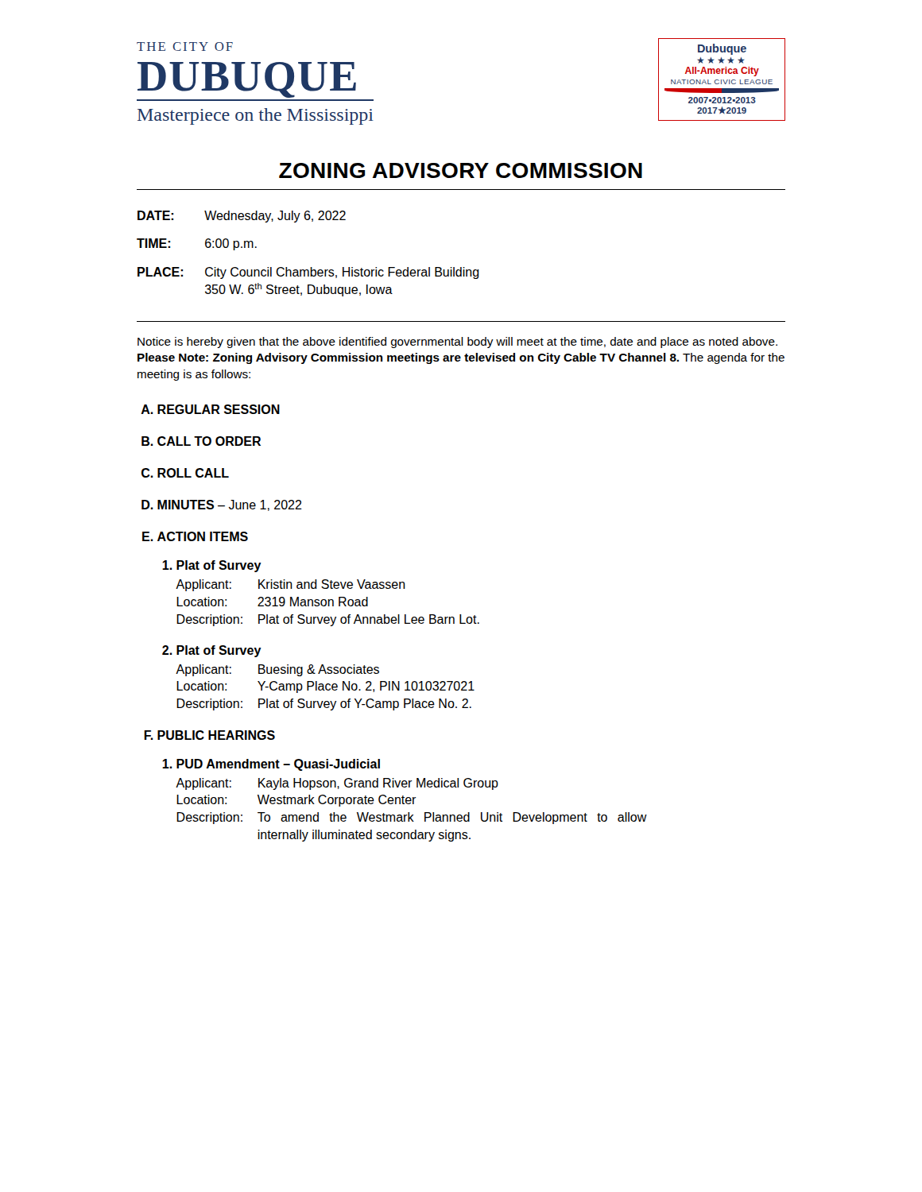THE CITY OF
DUBUQUE
Masterpiece on the Mississippi
Dubuque ★★★★★ All-America City NATIONAL CIVIC LEAGUE 2007▪2012▪2013 2017★2019
ZONING ADVISORY COMMISSION
| DATE: | Wednesday, July 6, 2022 |
| TIME: | 6:00 p.m. |
| PLACE: | City Council Chambers, Historic Federal Building 350 W. 6 th Street, Dubuque, Iowa |
Notice is hereby given that the above identified governmental body will meet at the time, date and place as noted above. Please Note: Zoning Advisory Commission meetings are televised on City Cable TV Channel 8. The agenda for the meeting is as follows:
REGULAR SESSION
CALL TO ORDER
ROLL CALL
MINUTES – June 1, 2022
ACTION ITEMS
Plat of Survey
| Applicant: | Kristin and Steve Vaassen |
| Location: | 2319 Manson Road |
| Description: | Plat of Survey of Annabel Lee Barn Lot. |
Plat of Survey
| Applicant: | Buesing & Associates |
| Location: | Y-Camp Place No. 2, PIN 1010327021 |
| Description: | Plat of Survey of Y-Camp Place No. 2. |
PUBLIC HEARINGS
PUD Amendment – Quasi-Judicial
| Applicant: | Kayla Hopson, Grand River Medical Group |
| Location: | Westmark Corporate Center |
| Description: | To amend the Westmark Planned Unit Development to allow internally illuminated secondary signs. |